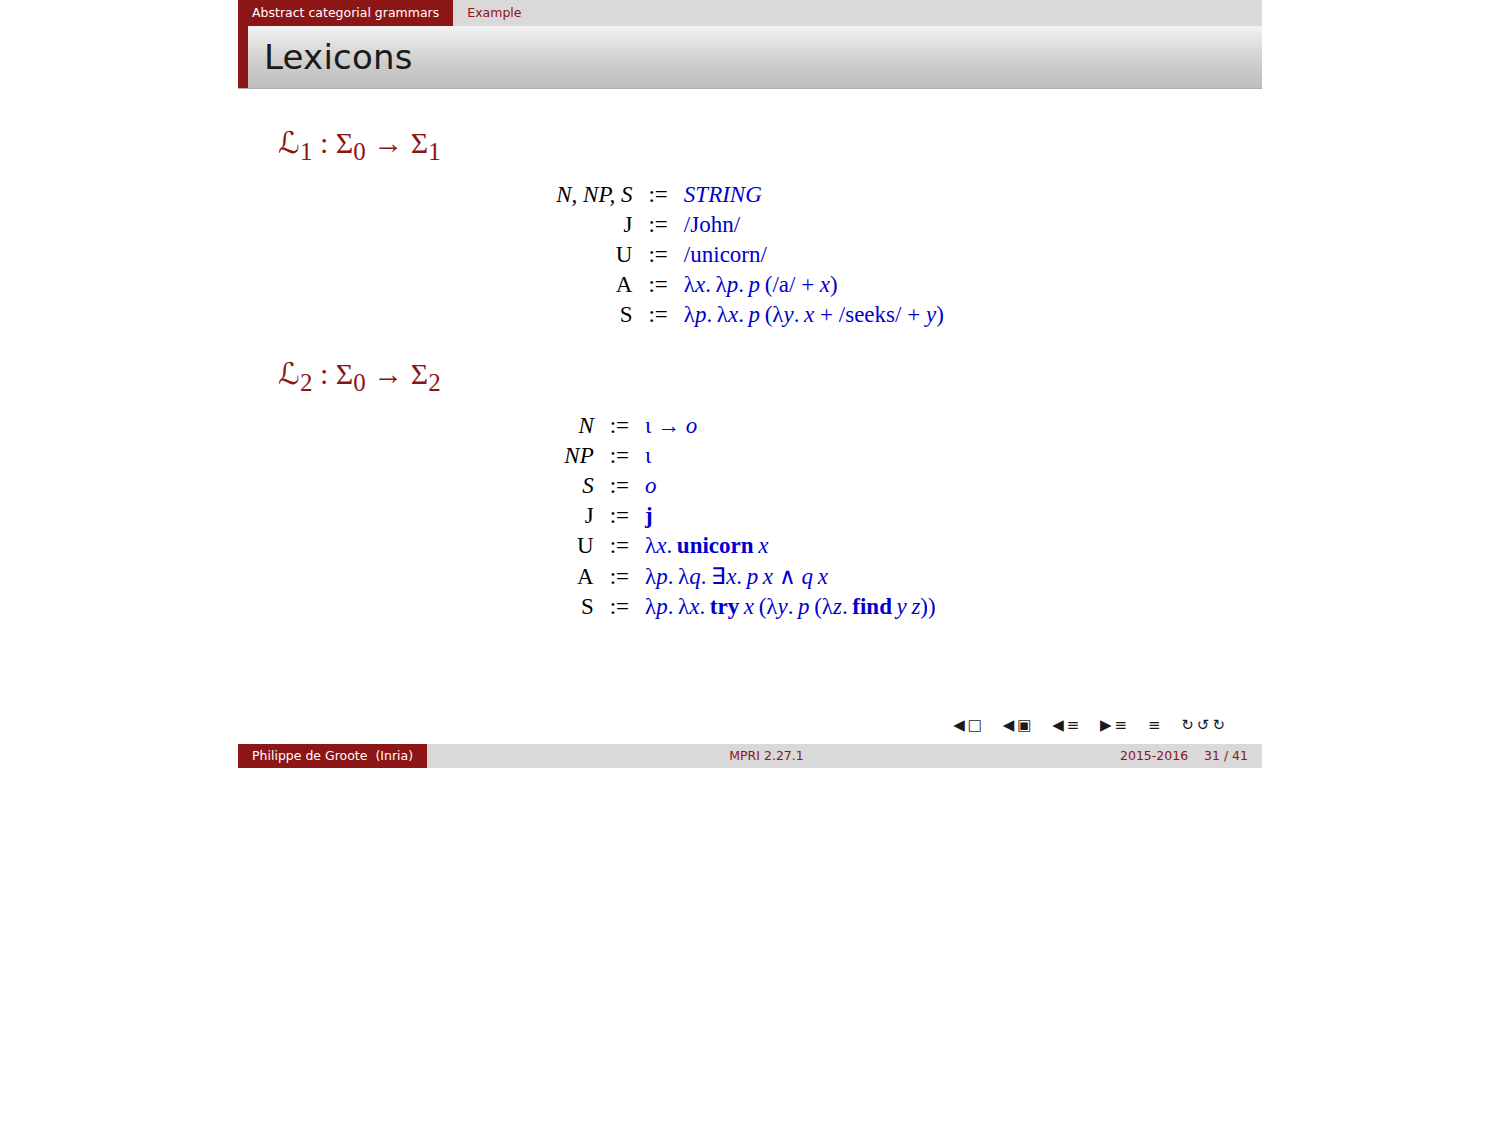Abstract categorial grammars
Example
Lexicons
ℒ1 : Σ0 → Σ1
| N , NP , S | := | STRING |
| J | := | /John/ |
| U | := | /unicorn/ |
| A | := | λ x . λ p . p ( /a/ + x ) |
| S | := | λ p . λ x . p (λ y . x + /seeks/ + y ) |
ℒ2 : Σ0 → Σ2
| N | := | ι → o |
| NP | := | ι |
| S | := | o |
| J | := | j |
| U | := | λ x . unicorn x |
| A | := | λ p . λ q . ∃ x . p x ∧ q x |
| S | := | λ p . λ x . try x (λ y . p (λ z . find y z )) |
◀□ ◀▣ ◀≡ ▶≡ ≡ ↻↺↻
Philippe de Groote (Inria)
MPRI 2.27.1
2015-2016 31 / 41